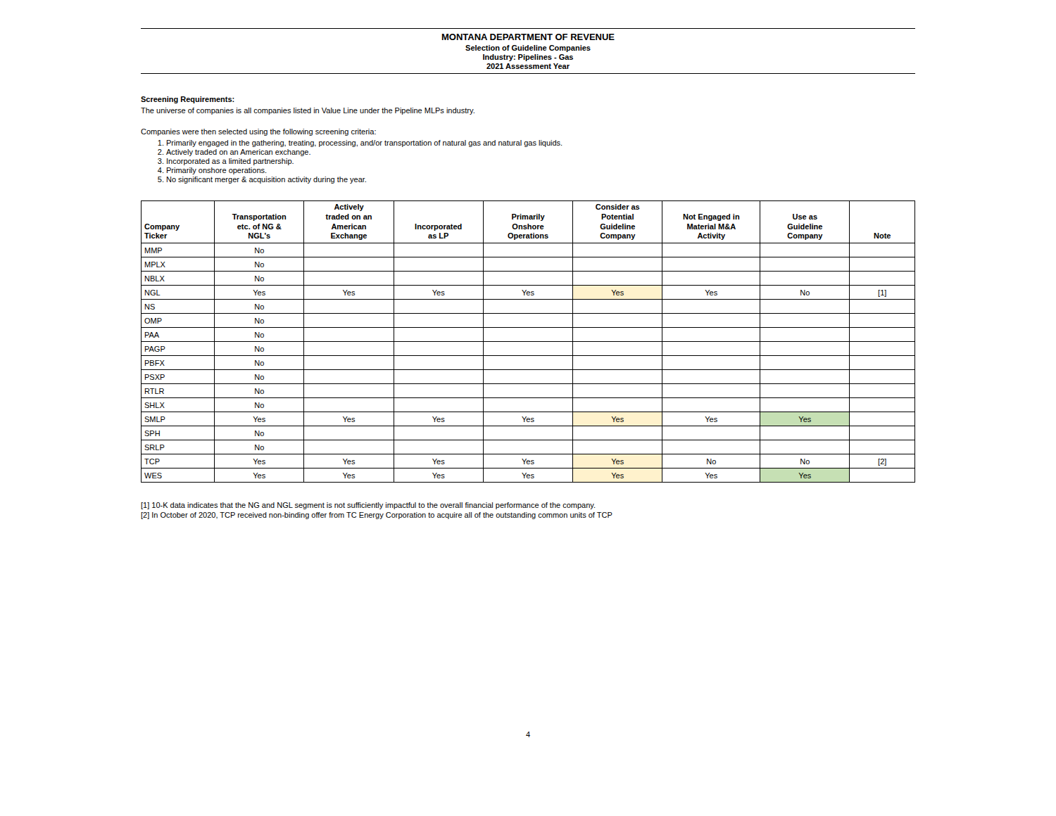MONTANA DEPARTMENT OF REVENUE
Selection of Guideline Companies
Industry: Pipelines - Gas
2021 Assessment Year
Screening Requirements:
The universe of companies is all companies listed in Value Line under the Pipeline MLPs industry.
Companies were then selected using the following screening criteria:
Primarily engaged in the gathering, treating, processing, and/or transportation of natural gas and natural gas liquids.
Actively traded on an American exchange.
Incorporated as a limited partnership.
Primarily onshore operations.
No significant merger & acquisition activity during the year.
| Company Ticker | Transportation etc. of NG & NGL's | Actively traded on an American Exchange | Incorporated as LP | Primarily Onshore Operations | Consider as Potential Guideline Company | Not Engaged in Material M&A Activity | Use as Guideline Company | Note |
| --- | --- | --- | --- | --- | --- | --- | --- | --- |
| MMP | No | | | | | | | |
| MPLX | No | | | | | | | |
| NBLX | No | | | | | | | |
| NGL | Yes | Yes | Yes | Yes | Yes | Yes | No | [1] |
| NS | No | | | | | | | |
| OMP | No | | | | | | | |
| PAA | No | | | | | | | |
| PAGP | No | | | | | | | |
| PBFX | No | | | | | | | |
| PSXP | No | | | | | | | |
| RTLR | No | | | | | | | |
| SHLX | No | | | | | | | |
| SMLP | Yes | Yes | Yes | Yes | Yes | Yes | Yes | |
| SPH | No | | | | | | | |
| SRLP | No | | | | | | | |
| TCP | Yes | Yes | Yes | Yes | Yes | No | No | [2] |
| WES | Yes | Yes | Yes | Yes | Yes | Yes | Yes | |
[1] 10-K data indicates that the NG and NGL segment is not sufficiently impactful to the overall financial performance of the company.
[2] In October of 2020, TCP received non-binding offer from TC Energy Corporation to acquire all of the outstanding common units of TCP
4